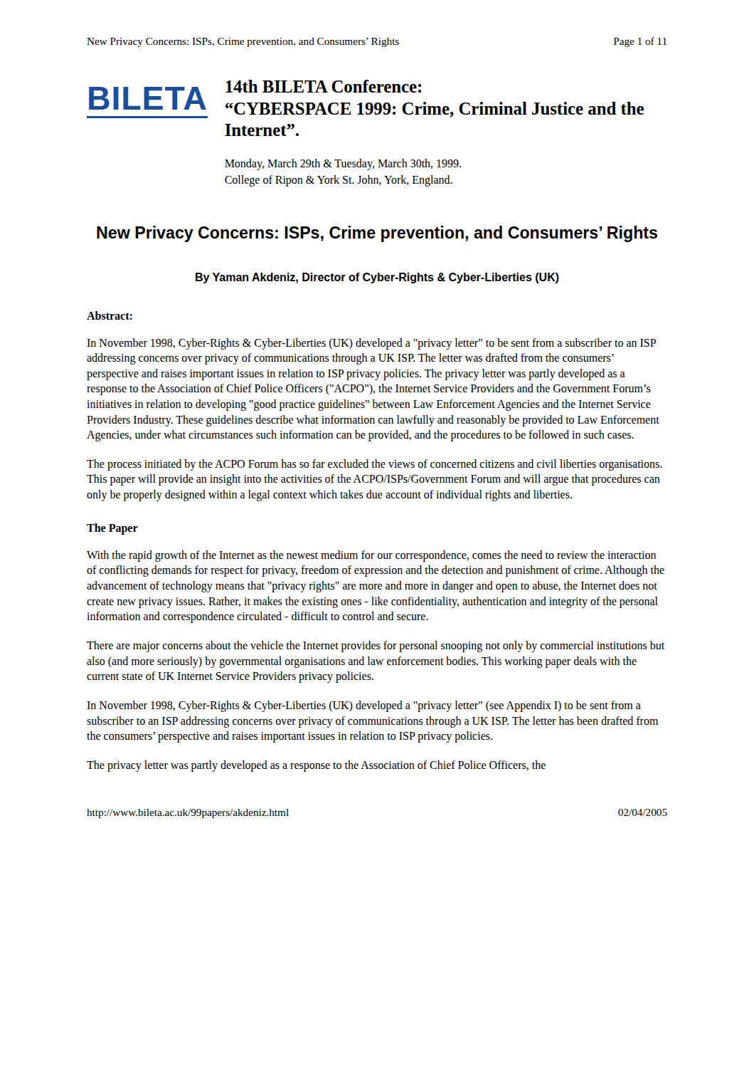New Privacy Concerns: ISPs, Crime prevention, and Consumers’ Rights Page 1 of 11
BILETA
14th BILETA Conference:
“CYBERSPACE 1999: Crime, Criminal Justice and the Internet”.
Monday, March 29th & Tuesday, March 30th, 1999.
College of Ripon & York St. John, York, England.
New Privacy Concerns: ISPs, Crime prevention, and Consumers’ Rights
By Yaman Akdeniz, Director of Cyber-Rights & Cyber-Liberties (UK)
Abstract:
In November 1998, Cyber-Rights & Cyber-Liberties (UK) developed a "privacy letter" to be sent from a subscriber to an ISP addressing concerns over privacy of communications through a UK ISP. The letter was drafted from the consumers’ perspective and raises important issues in relation to ISP privacy policies. The privacy letter was partly developed as a response to the Association of Chief Police Officers ("ACPO"), the Internet Service Providers and the Government Forum’s initiatives in relation to developing "good practice guidelines" between Law Enforcement Agencies and the Internet Service Providers Industry. These guidelines describe what information can lawfully and reasonably be provided to Law Enforcement Agencies, under what circumstances such information can be provided, and the procedures to be followed in such cases.
The process initiated by the ACPO Forum has so far excluded the views of concerned citizens and civil liberties organisations. This paper will provide an insight into the activities of the ACPO/ISPs/Government Forum and will argue that procedures can only be properly designed within a legal context which takes due account of individual rights and liberties.
The Paper
With the rapid growth of the Internet as the newest medium for our correspondence, comes the need to review the interaction of conflicting demands for respect for privacy, freedom of expression and the detection and punishment of crime. Although the advancement of technology means that "privacy rights" are more and more in danger and open to abuse, the Internet does not create new privacy issues. Rather, it makes the existing ones - like confidentiality, authentication and integrity of the personal information and correspondence circulated - difficult to control and secure.
There are major concerns about the vehicle the Internet provides for personal snooping not only by commercial institutions but also (and more seriously) by governmental organisations and law enforcement bodies. This working paper deals with the current state of UK Internet Service Providers privacy policies.
In November 1998, Cyber-Rights & Cyber-Liberties (UK) developed a "privacy letter" (see Appendix I) to be sent from a subscriber to an ISP addressing concerns over privacy of communications through a UK ISP. The letter has been drafted from the consumers’ perspective and raises important issues in relation to ISP privacy policies.
The privacy letter was partly developed as a response to the Association of Chief Police Officers, the
http://www.bileta.ac.uk/99papers/akdeniz.html 02/04/2005